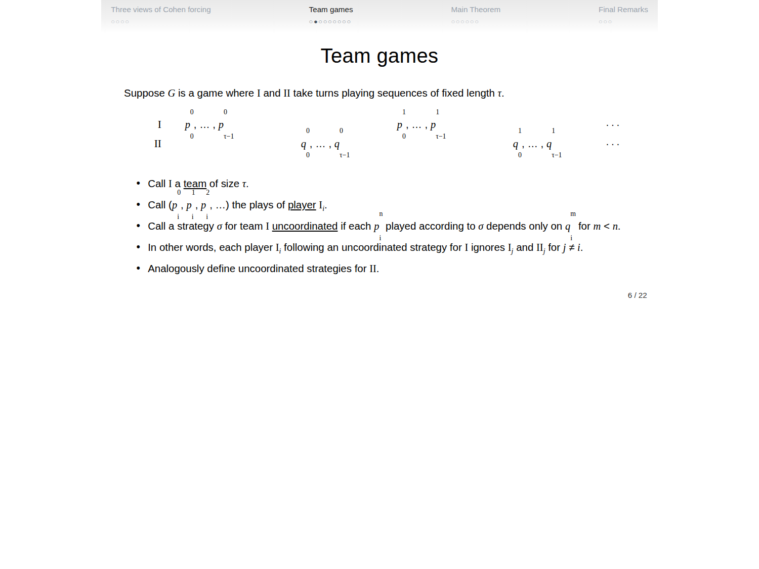Three views of Cohen forcing
○○○○
Team games
○●○○○○○○○
Main Theorem
○○○○○○
Final Remarks
○○○
Team games
Suppose G is a game where I and II take turns playing sequences of fixed length τ.
| I | p 0 0 0 , … , p 0 τ−1 τ−1 | | p 1 0 0 , … , p 1 τ−1 τ−1 | | ··· |
| II | | q 0 0 0 , … , q 0 τ−1 τ−1 | | q 1 0 0 , … , q 1 τ−1 τ−1 | ··· |
Call I a team of size τ.
Call (p0i0, p1i1, p2i2, …) the plays of player Ii.
Call a strategy σ for team I uncoordinated if each pnin played according to σ depends only on qmim for m < n.
In other words, each player Ii following an uncoordinated strategy for I ignores Ij and IIj for j ≠ i.
Analogously define uncoordinated strategies for II.
6 / 22